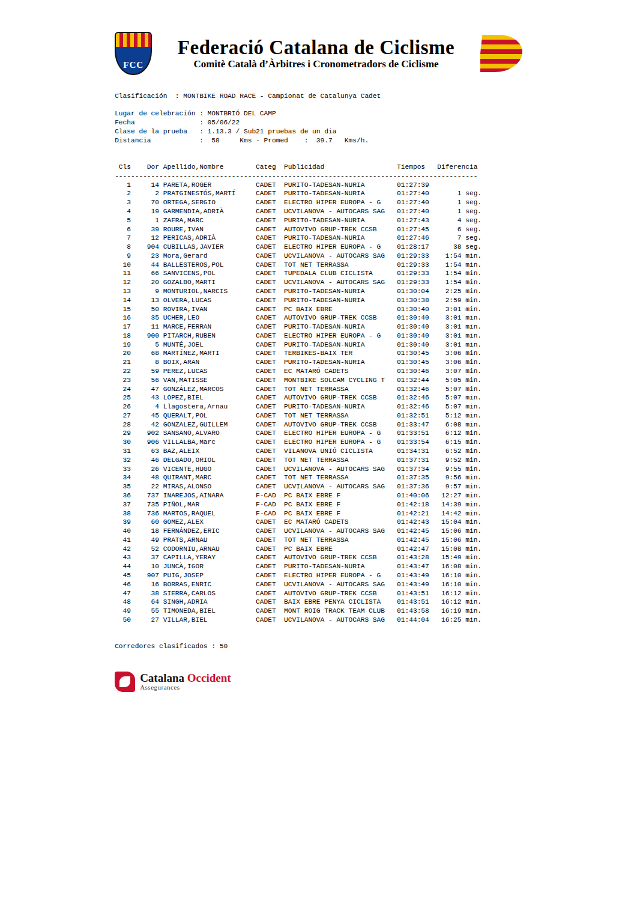Federació Catalana de Ciclisme
Comitè Català d’Àrbitres i Cronometradors de Ciclisme
Clasificación  : MONTBIKE ROAD RACE - Campionat de Catalunya Cadet

Lugar de celebración : MONTBRIÓ DEL CAMP
Fecha                : 05/06/22
Clase de la prueba   : 1.13.3 / Sub21 pruebas de un dia
Distancia            :  58     Kms - Promed    :  39.7   Kms/h.


 Cls    Dor Apellido,Nombre        Categ  Publicidad                  Tiempos   Diferencia
------------------------------------------------------------------------------------------
   1     14 PARETA,ROGER           CADET  PURITO-TADESAN-NURIA        01:27:39
   2      2 PRATGINESTÓS,MARTÍ     CADET  PURITO-TADESAN-NURIA        01:27:40       1 seg.
   3     70 ORTEGA,SERGIO          CADET  ELECTRO HIPER EUROPA - G    01:27:40       1 seg.
   4     19 GARMENDIA,ADRIÀ        CADET  UCVILANOVA - AUTOCARS SAG   01:27:40       1 seg.
   5      1 ZAFRA,MARC             CADET  PURITO-TADESAN-NURIA        01:27:43       4 seg.
   6     39 ROURE,IVAN             CADET  AUTOVIVO GRUP-TREK CCSB     01:27:45       6 seg.
   7     12 PERICAS,ADRIÀ          CADET  PURITO-TADESAN-NURIA        01:27:46       7 seg.
   8    904 CUBILLAS,JAVIER        CADET  ELECTRO HIPER EUROPA - G    01:28:17      38 seg.
   9     23 Mora,Gerard            CADET  UCVILANOVA - AUTOCARS SAG   01:29:33    1:54 min.
  10     44 BALLESTEROS,POL        CADET  TOT NET TERRASSA            01:29:33    1:54 min.
  11     66 SANVICENS,POL          CADET  TUPEDALA CLUB CICLISTA      01:29:33    1:54 min.
  12     20 GOZALBO,MARTI          CADET  UCVILANOVA - AUTOCARS SAG   01:29:33    1:54 min.
  13      9 MONTURIOL,NARCIS       CADET  PURITO-TADESAN-NURIA        01:30:04    2:25 min.
  14     13 OLVERA,LUCAS           CADET  PURITO-TADESAN-NURIA        01:30:38    2:59 min.
  15     50 ROVIRA,IVAN            CADET  PC BAIX EBRE                01:30:40    3:01 min.
  16     35 UCHER,LEO              CADET  AUTOVIVO GRUP-TREK CCSB     01:30:40    3:01 min.
  17     11 MARCE,FERRAN           CADET  PURITO-TADESAN-NURIA        01:30:40    3:01 min.
  18    900 PITARCH,RUBEN          CADET  ELECTRO HIPER EUROPA - G    01:30:40    3:01 min.
  19      5 MUNTÉ,JOEL             CADET  PURITO-TADESAN-NURIA        01:30:40    3:01 min.
  20     68 MARTÍNEZ,MARTI         CADET  TERBIKES-BAIX TER           01:30:45    3:06 min.
  21      8 BOIX,ARAN              CADET  PURITO-TADESAN-NURIA        01:30:45    3:06 min.
  22     59 PEREZ,LUCAS            CADET  EC MATARÓ CADETS            01:30:46    3:07 min.
  23     56 VAN,MATISSE            CADET  MONTBIKE SOLCAM CYCLING T   01:32:44    5:05 min.
  24     47 GONZÁLEZ,MARCOS        CADET  TOT NET TERRASSA            01:32:46    5:07 min.
  25     43 LOPEZ,BIEL             CADET  AUTOVIVO GRUP-TREK CCSB     01:32:46    5:07 min.
  26      4 Llagostera,Arnau       CADET  PURITO-TADESAN-NURIA        01:32:46    5:07 min.
  27     45 QUERALT,POL            CADET  TOT NET TERRASSA            01:32:51    5:12 min.
  28     42 GONZALEZ,GUILLEM       CADET  AUTOVIVO GRUP-TREK CCSB     01:33:47    6:08 min.
  29    902 SANSANO,ALVARO         CADET  ELECTRO HIPER EUROPA - G    01:33:51    6:12 min.
  30    906 VILLALBA,Marc          CADET  ELECTRO HIPER EUROPA - G    01:33:54    6:15 min.
  31     63 BAZ,ALEIX              CADET  VILANOVA UNIÓ CICLISTA      01:34:31    6:52 min.
  32     46 DELGADO,ORIOL          CADET  TOT NET TERRASSA            01:37:31    9:52 min.
  33     26 VICENTE,HUGO           CADET  UCVILANOVA - AUTOCARS SAG   01:37:34    9:55 min.
  34     48 QUIRANT,MARC           CADET  TOT NET TERRASSA            01:37:35    9:56 min.
  35     22 MIRAS,ALONSO           CADET  UCVILANOVA - AUTOCARS SAG   01:37:36    9:57 min.
  36    737 INAREJOS,AINARA        F-CAD  PC BAIX EBRE F              01:40:06   12:27 min.
  37    735 PIÑOL,MAR              F-CAD  PC BAIX EBRE F              01:42:18   14:39 min.
  38    736 MARTOS,RAQUEL          F-CAD  PC BAIX EBRE F              01:42:21   14:42 min.
  39     60 GOMEZ,ALEX             CADET  EC MATARÓ CADETS            01:42:43   15:04 min.
  40     18 FERNÁNDEZ,ERIC         CADET  UCVILANOVA - AUTOCARS SAG   01:42:45   15:06 min.
  41     49 PRATS,ARNAU            CADET  TOT NET TERRASSA            01:42:45   15:06 min.
  42     52 CODORNIU,ARNAU         CADET  PC BAIX EBRE                01:42:47   15:08 min.
  43     37 CAPILLA,YERAY          CADET  AUTOVIVO GRUP-TREK CCSB     01:43:28   15:49 min.
  44     10 JUNCÀ,IGOR             CADET  PURITO-TADESAN-NURIA        01:43:47   16:08 min.
  45    907 PUIG,JOSEP             CADET  ELECTRO HIPER EUROPA - G    01:43:49   16:10 min.
  46     16 BORRAS,ENRIC           CADET  UCVILANOVA - AUTOCARS SAG   01:43:49   16:10 min.
  47     38 SIERRA,CARLOS          CADET  AUTOVIVO GRUP-TREK CCSB     01:43:51   16:12 min.
  48     64 SINGH,ADRIA            CADET  BAIX EBRE PENYA CICLISTA    01:43:51   16:12 min.
  49     55 TIMONEDA,BIEL          CADET  MONT ROIG TRACK TEAM CLUB   01:43:58   16:19 min.
  50     27 VILLAR,BIEL            CADET  UCVILANOVA - AUTOCARS SAG   01:44:04   16:25 min.


Corredores clasificados : 50
Catalana Occident
Assegurances